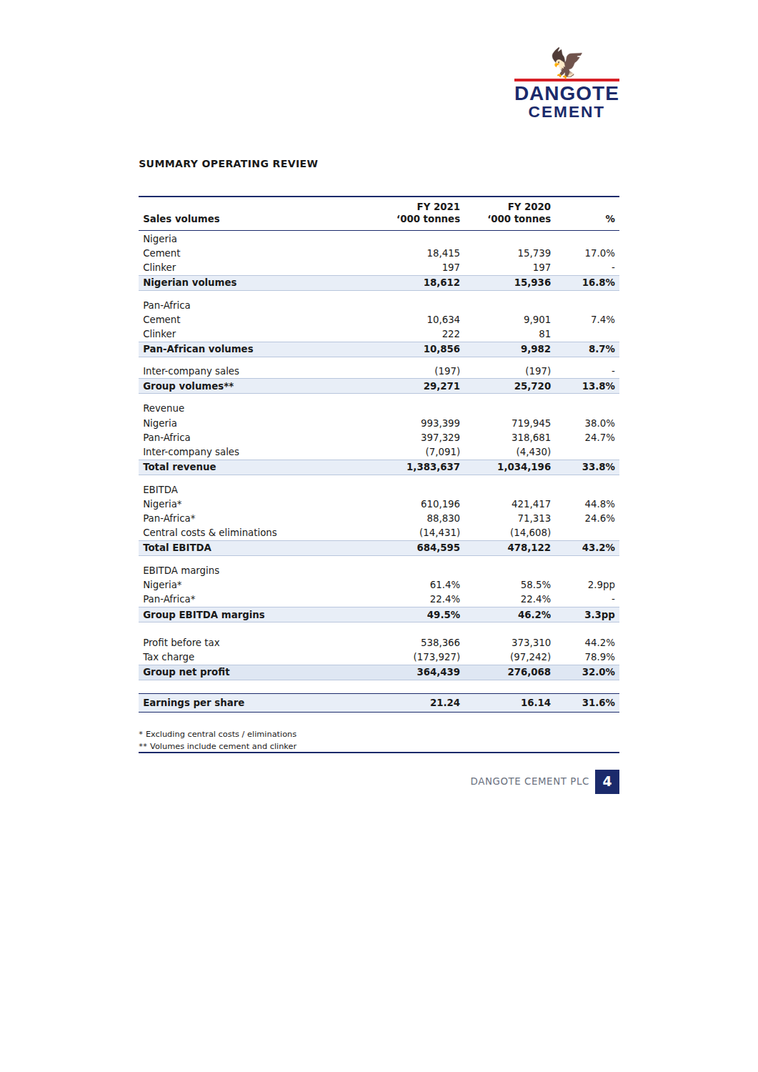🦅
DANGOTECEMENT
Summary Operating Review
| Sales volumes | FY 2021 ‘000 tonnes | FY 2020 ‘000 tonnes | % |
| --- | --- | --- | --- |
| Nigeria | | | |
| Cement | 18,415 | 15,739 | 17.0% |
| Clinker | 197 | 197 | - |
| Nigerian volumes | 18,612 | 15,936 | 16.8% |
| Pan-Africa | | | |
| Cement | 10,634 | 9,901 | 7.4% |
| Clinker | 222 | 81 | |
| Pan-African volumes | 10,856 | 9,982 | 8.7% |
| Inter-company sales | (197) | (197) | - |
| Group volumes** | 29,271 | 25,720 | 13.8% |
| Revenue | | | |
| Nigeria | 993,399 | 719,945 | 38.0% |
| Pan-Africa | 397,329 | 318,681 | 24.7% |
| Inter-company sales | (7,091) | (4,430) | |
| Total revenue | 1,383,637 | 1,034,196 | 33.8% |
| EBITDA | | | |
| Nigeria* | 610,196 | 421,417 | 44.8% |
| Pan-Africa* | 88,830 | 71,313 | 24.6% |
| Central costs & eliminations | (14,431) | (14,608) | |
| Total EBITDA | 684,595 | 478,122 | 43.2% |
| EBITDA margins | | | |
| Nigeria* | 61.4% | 58.5% | 2.9pp |
| Pan-Africa* | 22.4% | 22.4% | - |
| Group EBITDA margins | 49.5% | 46.2% | 3.3pp |
| Profit before tax | 538,366 | 373,310 | 44.2% |
| Tax charge | (173,927) | (97,242) | 78.9% |
| Group net profit | 364,439 | 276,068 | 32.0% |
| Earnings per share | 21.24 | 16.14 | 31.6% |
* Excluding central costs / eliminations
** Volumes include cement and clinker
DANGOTE CEMENT PLC
4